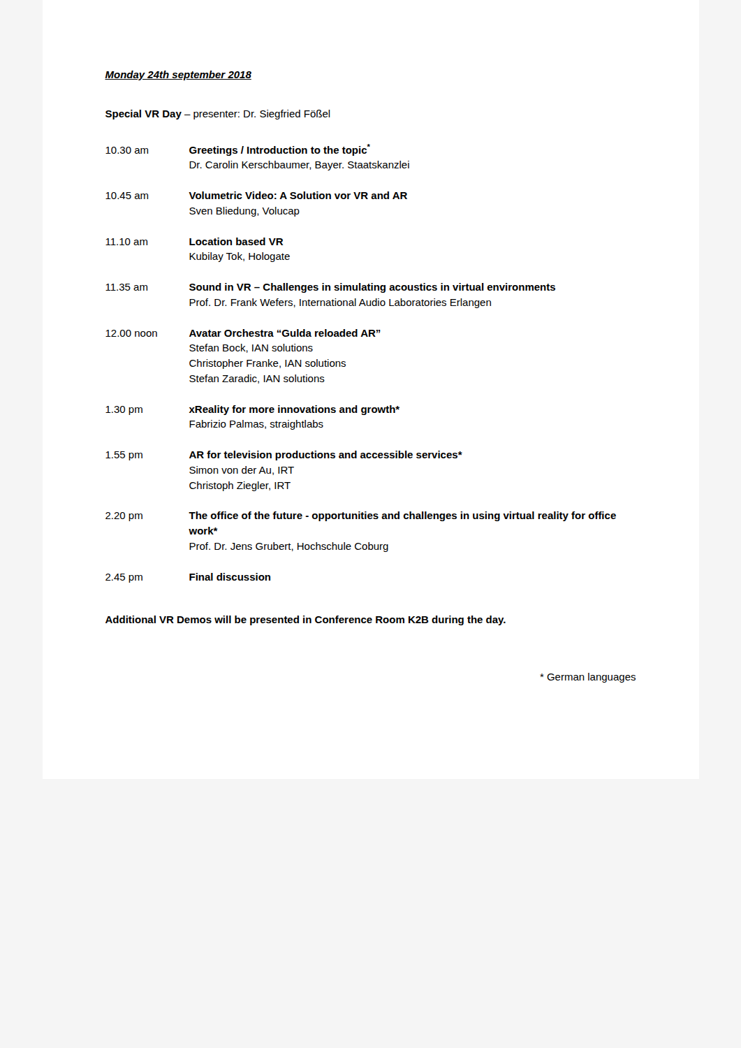Monday 24th september 2018
Special VR Day – presenter: Dr. Siegfried Fößel
| 10.30 am | Greetings / Introduction to the topic * Dr. Carolin Kerschbaumer, Bayer. Staatskanzlei |
| 10.45 am | Volumetric Video: A Solution vor VR and AR Sven Bliedung, Volucap |
| 11.10 am | Location based VR Kubilay Tok, Hologate |
| 11.35 am | Sound in VR – Challenges in simulating acoustics in virtual environments Prof. Dr. Frank Wefers, International Audio Laboratories Erlangen |
| 12.00 noon | Avatar Orchestra “Gulda reloaded AR” Stefan Bock, IAN solutions Christopher Franke, IAN solutions Stefan Zaradic, IAN solutions |
| 1.30 pm | xReality for more innovations and growth* Fabrizio Palmas, straightlabs |
| 1.55 pm | AR for television productions and accessible services* Simon von der Au, IRT Christoph Ziegler, IRT |
| 2.20 pm | The office of the future - opportunities and challenges in using virtual reality for office work* Prof. Dr. Jens Grubert, Hochschule Coburg |
| 2.45 pm | Final discussion |
Additional VR Demos will be presented in Conference Room K2B during the day.
* German languages